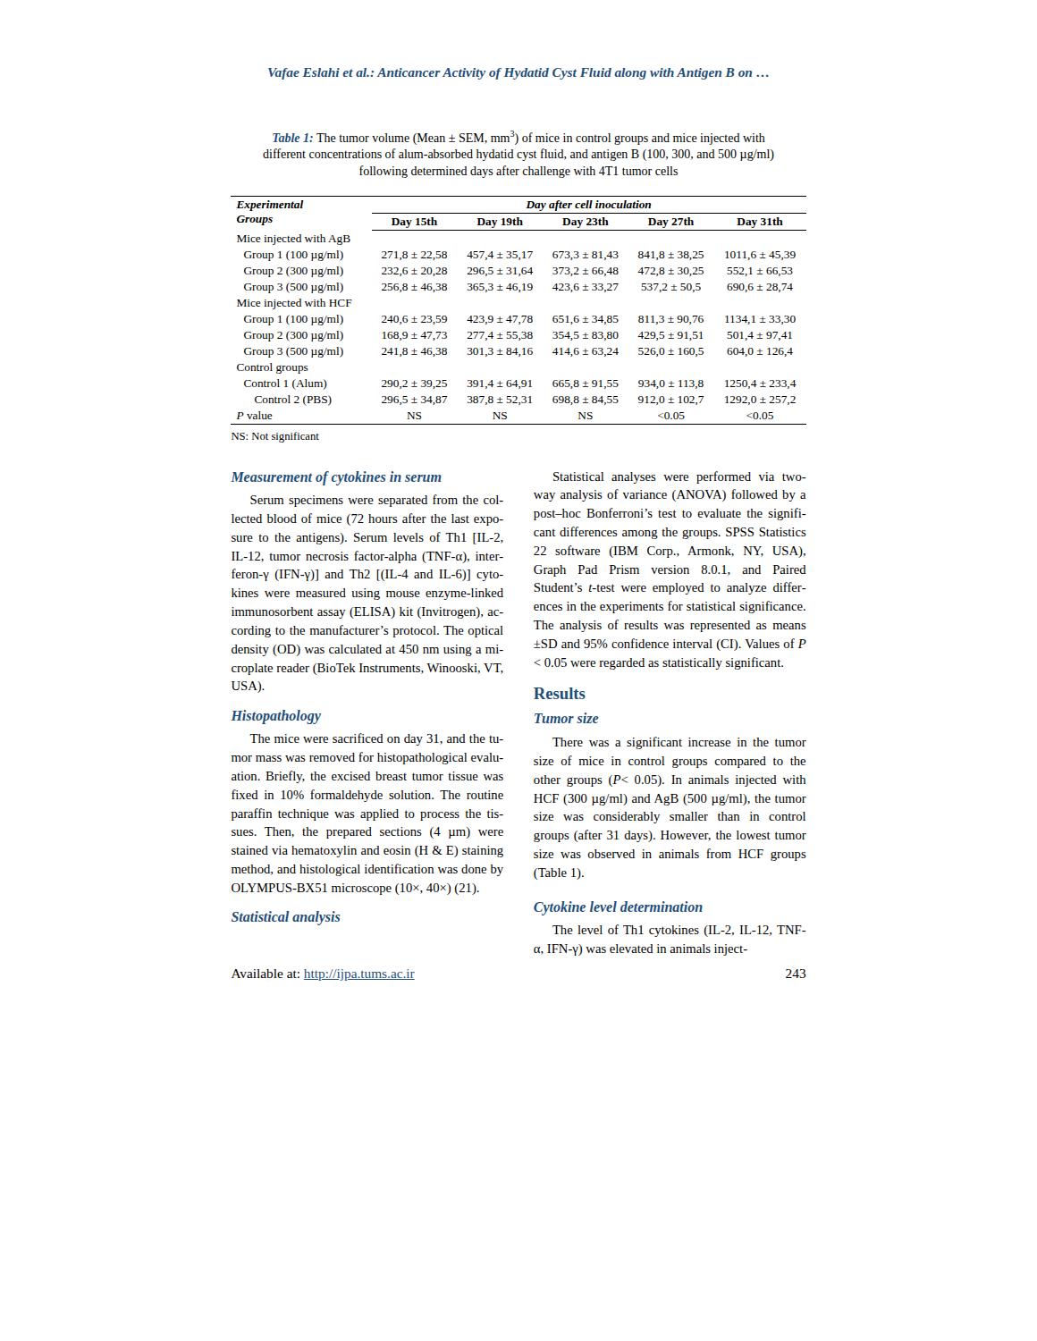Vafae Eslahi et al.: Anticancer Activity of Hydatid Cyst Fluid along with Antigen B on …
Table 1: The tumor volume (Mean ± SEM, mm3) of mice in control groups and mice injected with different concentrations of alum-absorbed hydatid cyst fluid, and antigen B (100, 300, and 500 µg/ml) following determined days after challenge with 4T1 tumor cells
| Experimental Groups | Day after cell inoculation |
| --- | --- |
| Day 15th | Day 19th | Day 23th | Day 27th | Day 31th |
| Mice injected with AgB | | | | | |
| Group 1 (100 µg/ml) | 271,8 ± 22,58 | 457,4 ± 35,17 | 673,3 ± 81,43 | 841,8 ± 38,25 | 1011,6 ± 45,39 |
| Group 2 (300 µg/ml) | 232,6 ± 20,28 | 296,5 ± 31,64 | 373,2 ± 66,48 | 472,8 ± 30,25 | 552,1 ± 66,53 |
| Group 3 (500 µg/ml) | 256,8 ± 46,38 | 365,3 ± 46,19 | 423,6 ± 33,27 | 537,2 ± 50,5 | 690,6 ± 28,74 |
| Mice injected with HCF | | | | | |
| Group 1 (100 µg/ml) | 240,6 ± 23,59 | 423,9 ± 47,78 | 651,6 ± 34,85 | 811,3 ± 90,76 | 1134,1 ± 33,30 |
| Group 2 (300 µg/ml) | 168,9 ± 47,73 | 277,4 ± 55,38 | 354,5 ± 83,80 | 429,5 ± 91,51 | 501,4 ± 97,41 |
| Group 3 (500 µg/ml) | 241,8 ± 46,38 | 301,3 ± 84,16 | 414,6 ± 63,24 | 526,0 ± 160,5 | 604,0 ± 126,4 |
| Control groups | | | | | |
| Control 1 (Alum) | 290,2 ± 39,25 | 391,4 ± 64,91 | 665,8 ± 91,55 | 934,0 ± 113,8 | 1250,4 ± 233,4 |
| Control 2 (PBS) | 296,5 ± 34,87 | 387,8 ± 52,31 | 698,8 ± 84,55 | 912,0 ± 102,7 | 1292,0 ± 257,2 |
| P value | NS | NS | NS | <0.05 | <0.05 |
NS: Not significant
Measurement of cytokines in serum
Serum specimens were separated from the collected blood of mice (72 hours after the last exposure to the antigens). Serum levels of Th1 [IL-2, IL-12, tumor necrosis factor-alpha (TNF-α), interferon-γ (IFN-γ)] and Th2 [(IL-4 and IL-6)] cytokines were measured using mouse enzyme-linked immunosorbent assay (ELISA) kit (Invitrogen), according to the manufacturer’s protocol. The optical density (OD) was calculated at 450 nm using a microplate reader (BioTek Instruments, Winooski, VT, USA).
Histopathology
The mice were sacrificed on day 31, and the tumor mass was removed for histopathological evaluation. Briefly, the excised breast tumor tissue was fixed in 10% formaldehyde solution. The routine paraffin technique was applied to process the tissues. Then, the prepared sections (4 µm) were stained via hematoxylin and eosin (H & E) staining method, and histological identification was done by OLYMPUS-BX51 microscope (10×, 40×) (21).
Statistical analysis
Statistical analyses were performed via two-way analysis of variance (ANOVA) followed by a post–hoc Bonferroni’s test to evaluate the significant differences among the groups. SPSS Statistics 22 software (IBM Corp., Armonk, NY, USA), Graph Pad Prism version 8.0.1, and Paired Student’s t-test were employed to analyze differences in the experiments for statistical significance. The analysis of results was represented as means ±SD and 95% confidence interval (CI). Values of P < 0.05 were regarded as statistically significant.
Results
Tumor size
There was a significant increase in the tumor size of mice in control groups compared to the other groups (P< 0.05). In animals injected with HCF (300 µg/ml) and AgB (500 µg/ml), the tumor size was considerably smaller than in control groups (after 31 days). However, the lowest tumor size was observed in animals from HCF groups (Table 1).
Cytokine level determination
The level of Th1 cytokines (IL-2, IL-12, TNF-α, IFN-γ) was elevated in animals inject-
Available at: http://ijpa.tums.ac.ir
243